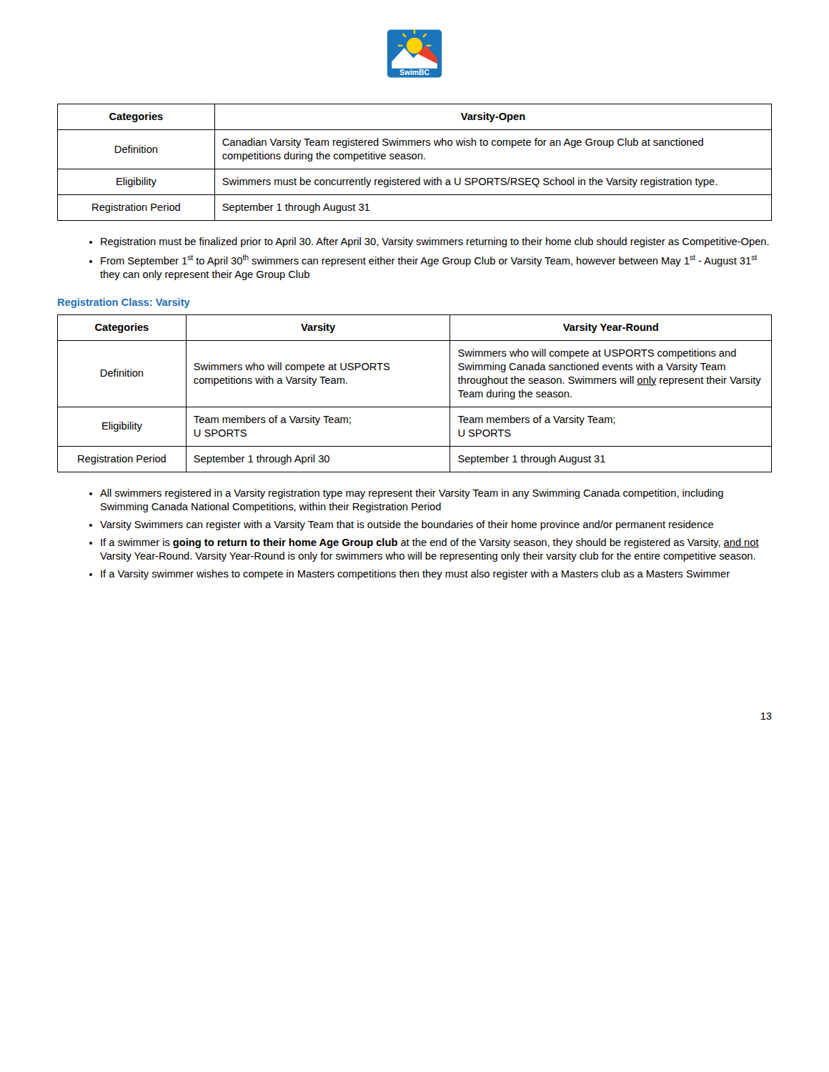SwimBC
| Categories | Varsity-Open |
| --- | --- |
| Definition | Canadian Varsity Team registered Swimmers who wish to compete for an Age Group Club at sanctioned competitions during the competitive season. |
| Eligibility | Swimmers must be concurrently registered with a U SPORTS/RSEQ School in the Varsity registration type. |
| Registration Period | September 1 through August 31 |
Registration must be finalized prior to April 30. After April 30, Varsity swimmers returning to their home club should register as Competitive-Open.
From September 1st to April 30th swimmers can represent either their Age Group Club or Varsity Team, however between May 1st - August 31st they can only represent their Age Group Club
Registration Class: Varsity
| Categories | Varsity | Varsity Year-Round |
| --- | --- | --- |
| Definition | Swimmers who will compete at USPORTS competitions with a Varsity Team. | Swimmers who will compete at USPORTS competitions and Swimming Canada sanctioned events with a Varsity Team throughout the season. Swimmers will only represent their Varsity Team during the season. |
| Eligibility | Team members of a Varsity Team; U SPORTS | Team members of a Varsity Team; U SPORTS |
| Registration Period | September 1 through April 30 | September 1 through August 31 |
All swimmers registered in a Varsity registration type may represent their Varsity Team in any Swimming Canada competition, including Swimming Canada National Competitions, within their Registration Period
Varsity Swimmers can register with a Varsity Team that is outside the boundaries of their home province and/or permanent residence
If a swimmer is going to return to their home Age Group club at the end of the Varsity season, they should be registered as Varsity, and not Varsity Year-Round. Varsity Year-Round is only for swimmers who will be representing only their varsity club for the entire competitive season.
If a Varsity swimmer wishes to compete in Masters competitions then they must also register with a Masters club as a Masters Swimmer
13